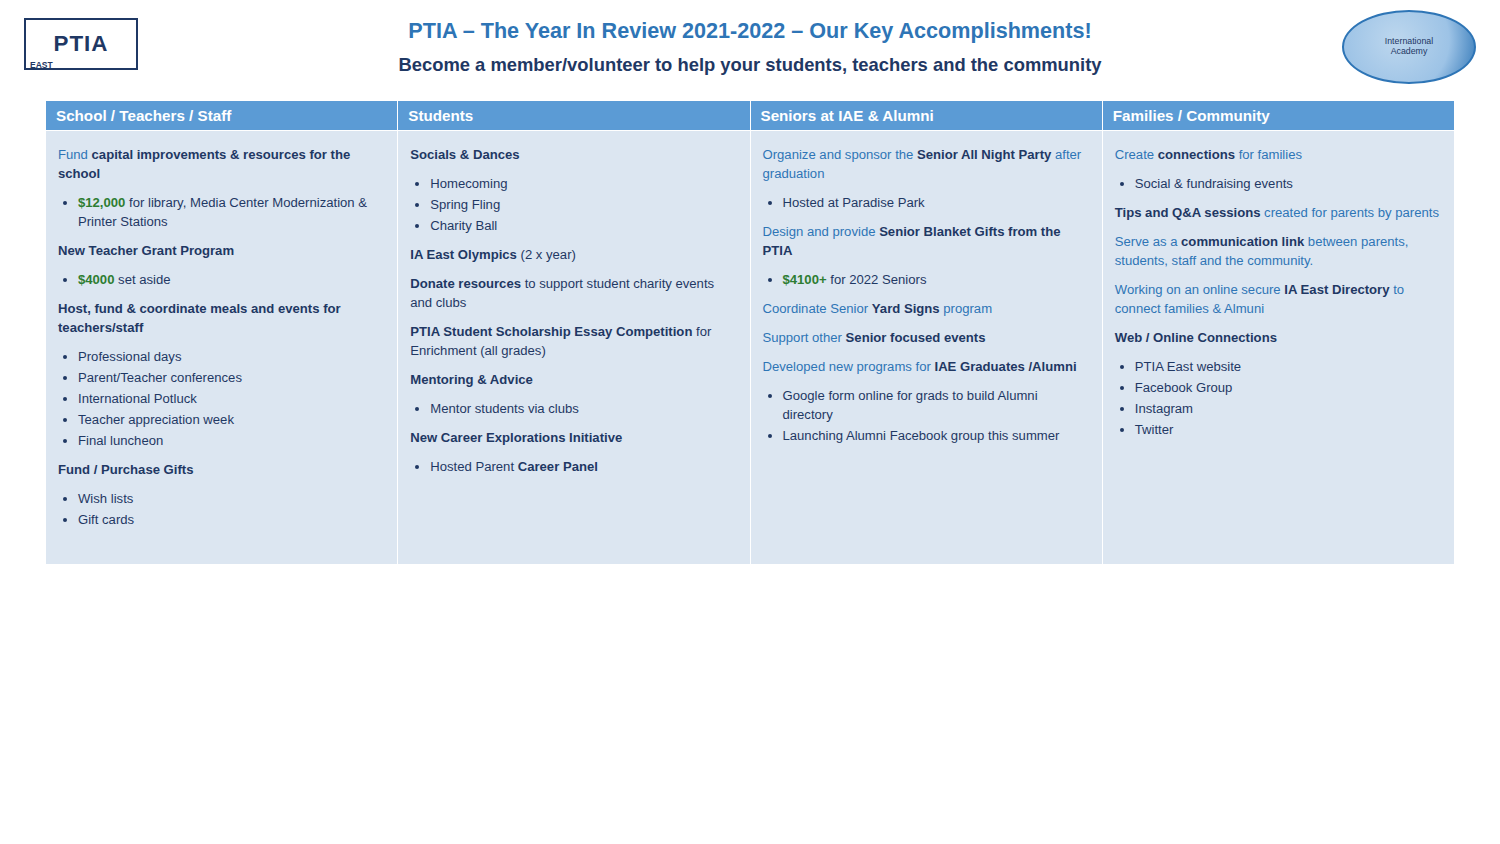PTIAEAST
International
Academy
PTIA – The Year In Review 2021-2022 – Our Key Accomplishments!
Become a member/volunteer to help your students, teachers and the community
| School / Teachers / Staff | Students | Seniors at IAE & Alumni | Families / Community |
| --- | --- | --- | --- |
| Fund capital improvements & resources for the school $12,000 for library, Media Center Modernization & Printer Stations New Teacher Grant Program $4000 set aside Host, fund & coordinate meals and events for teachers/staff Professional days Parent/Teacher conferences International Potluck Teacher appreciation week Final luncheon Fund / Purchase Gifts Wish lists Gift cards | Socials & Dances Homecoming Spring Fling Charity Ball IA East Olympics (2 x year) Donate resources to support student charity events and clubs PTIA Student Scholarship Essay Competition for Enrichment (all grades) Mentoring & Advice Mentor students via clubs New Career Explorations Initiative Hosted Parent Career Panel | Organize and sponsor the Senior All Night Party after graduation Hosted at Paradise Park Design and provide Senior Blanket Gifts from the PTIA $4100+ for 2022 Seniors Coordinate Senior Yard Signs program Support other Senior focused events Developed new programs for IAE Graduates /Alumni Google form online for grads to build Alumni directory Launching Alumni Facebook group this summer | Create connections for families Social & fundraising events Tips and Q&A sessions created for parents by parents Serve as a communication link between parents, students, staff and the community. Working on an online secure IA East Directory to connect families & Almuni Web / Online Connections PTIA East website Facebook Group Instagram Twitter |